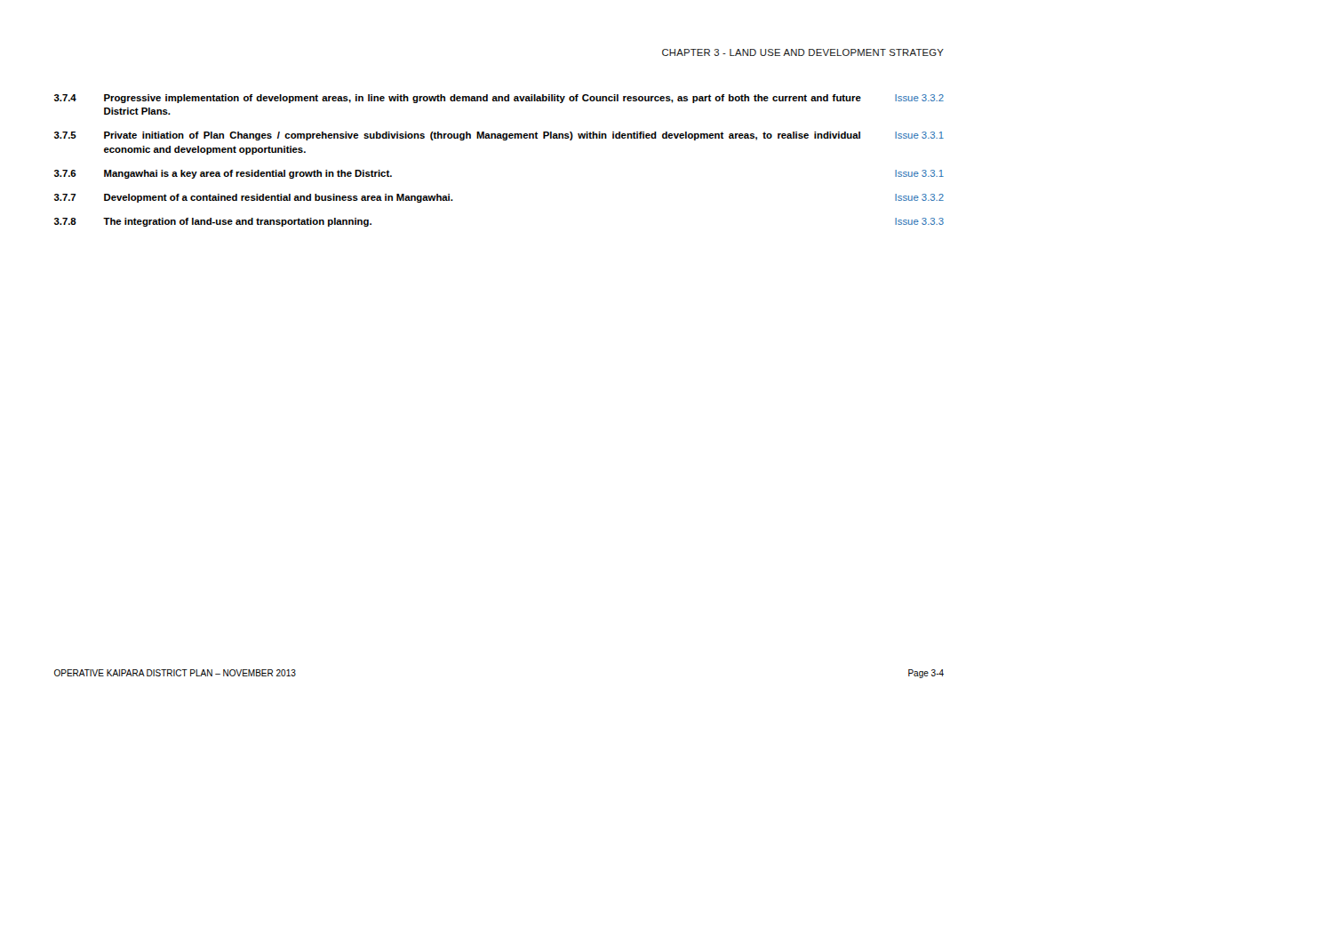CHAPTER 3 - LAND USE AND DEVELOPMENT STRATEGY
| 3.7.4 | Progressive implementation of development areas, in line with growth demand and availability of Council resources, as part of both the current and future District Plans. | Issue 3.3.2 |
| 3.7.5 | Private initiation of Plan Changes / comprehensive subdivisions (through Management Plans) within identified development areas, to realise individual economic and development opportunities. | Issue 3.3.1 |
| 3.7.6 | Mangawhai is a key area of residential growth in the District. | Issue 3.3.1 |
| 3.7.7 | Development of a contained residential and business area in Mangawhai. | Issue 3.3.2 |
| 3.7.8 | The integration of land-use and transportation planning. | Issue 3.3.3 |
OPERATIVE KAIPARA DISTRICT PLAN – NOVEMBER 2013 Page 3-4